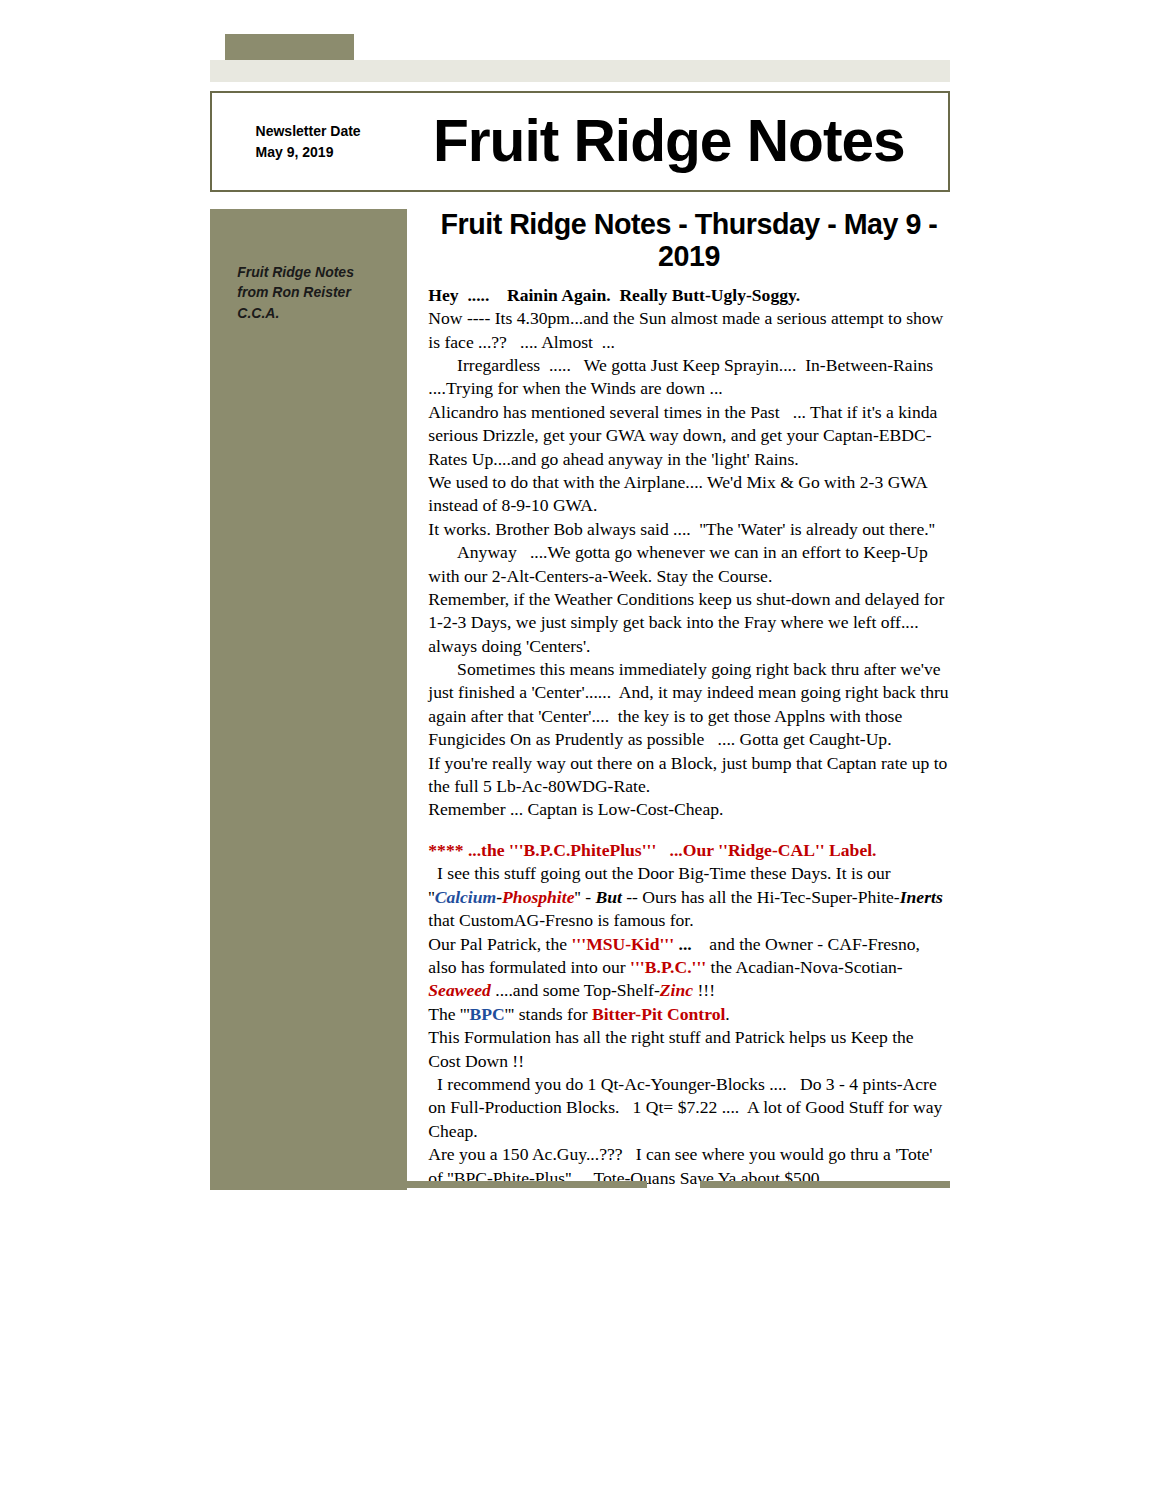Newsletter Date
May 9, 2019
Fruit Ridge Notes
Fruit Ridge Notes
from Ron Reister
C.C.A.
Fruit Ridge Notes - Thursday - May 9 - 2019
Hey ..... Rainin Again. Really Butt-Ugly-Soggy.
Now ---- Its 4.30pm...and the Sun almost made a serious attempt to show is face ...?? .... Almost ...
Irregardless ..... We gotta Just Keep Sprayin.... In-Between-Rains ....Trying for when the Winds are down ...
Alicandro has mentioned several times in the Past ... That if it's a kinda serious Drizzle, get your GWA way down, and get your Captan-EBDC-Rates Up....and go ahead anyway in the 'light' Rains.
We used to do that with the Airplane.... We'd Mix & Go with 2-3 GWA instead of 8-9-10 GWA.
It works. Brother Bob always said .... ''The 'Water' is already out there.''
Anyway ....We gotta go whenever we can in an effort to Keep-Up with our 2-Alt-Centers-a-Week. Stay the Course.
Remember, if the Weather Conditions keep us shut-down and delayed for 1-2-3 Days, we just simply get back into the Fray where we left off.... always doing 'Centers'.
Sometimes this means immediately going right back thru after we've just finished a 'Center'...... And, it may indeed mean going right back thru again after that 'Center'.... the key is to get those Applns with those Fungicides On as Prudently as possible .... Gotta get Caught-Up.
If you're really way out there on a Block, just bump that Captan rate up to the full 5 Lb-Ac-80WDG-Rate.
Remember ... Captan is Low-Cost-Cheap.
**** ...the '''B.P.C.PhitePlus''' ...Our ''Ridge-CAL'' Label.
I see this stuff going out the Door Big-Time these Days. It is our ''Calcium-Phosphite'' - But -- Ours has all the Hi-Tec-Super-Phite-Inerts that CustomAG-Fresno is famous for.
Our Pal Patrick, the '''MSU-Kid''' ... and the Owner - CAF-Fresno, also has formulated into our '''B.P.C.''' the Acadian-Nova-Scotian-Seaweed ....and some Top-Shelf-Zinc !!!
The '''BPC''' stands for Bitter-Pit Control.
This Formulation has all the right stuff and Patrick helps us Keep the Cost Down !!
I recommend you do 1 Qt-Ac-Younger-Blocks .... Do 3 - 4 pints-Acre on Full-Production Blocks. 1 Qt= $7.22 .... A lot of Good Stuff for way Cheap.
Are you a 150 Ac.Guy...??? I can see where you would go thru a 'Tote' of ''BPC-Phite-Plus'' ....Tote-Quans Save Ya about $500